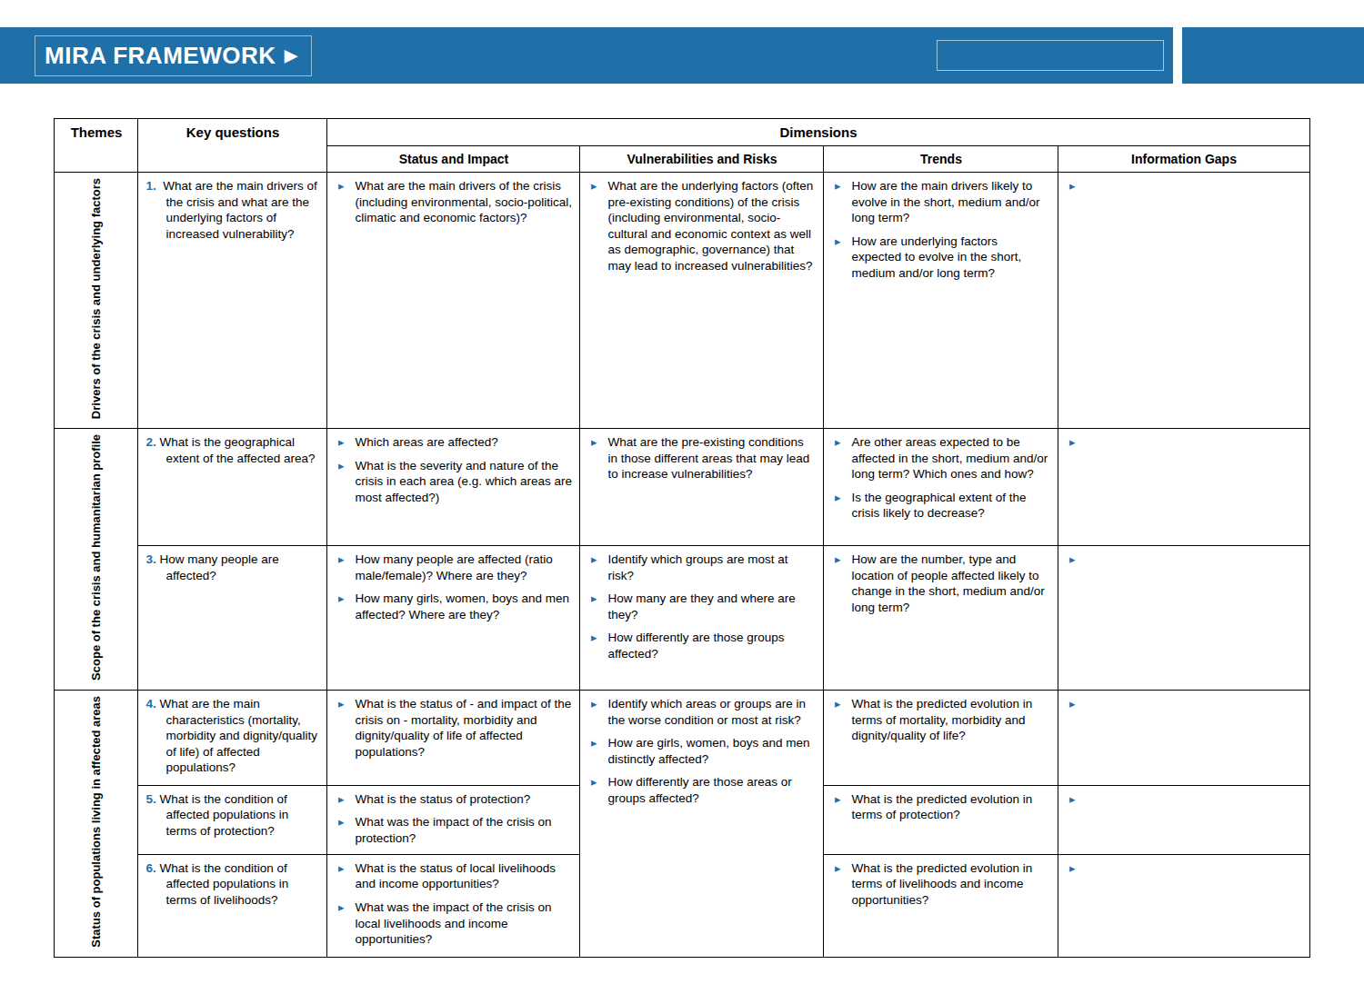MIRA FRAMEWORK ▶
| Themes | Key questions | Dimensions |
| --- | --- | --- |
| Status and Impact | Vulnerabilities and Risks | Trends | Information Gaps |
| Drivers of the crisis and underlying factors | 1. What are the main drivers of the crisis and what are the underlying factors of increased vulnerability? | What are the main drivers of the crisis (including environmental, socio-political, climatic and economic factors)? | What are the underlying factors (often pre-existing conditions) of the crisis (including environmental, socio-cultural and economic context as well as demographic, governance) that may lead to increased vulnerabilities? | How are the main drivers likely to evolve in the short, medium and/or long term? How are underlying factors expected to evolve in the short, medium and/or long term? | |
| Scope of the crisis and humanitarian profile | 2. What is the geographical extent of the affected area? | Which areas are affected? What is the severity and nature of the crisis in each area (e.g. which areas are most affected?) | What are the pre-existing conditions in those different areas that may lead to increase vulnerabilities? | Are other areas expected to be affected in the short, medium and/or long term? Which ones and how? Is the geographical extent of the crisis likely to decrease? | |
| 3. How many people are affected? | How many people are affected (ratio male/female)? Where are they? How many girls, women, boys and men affected? Where are they? | Identify which groups are most at risk? How many are they and where are they? How differently are those groups affected? | How are the number, type and location of people affected likely to change in the short, medium and/or long term? | |
| Status of populations living in affected areas | 4. What are the main characteristics (mortality, morbidity and dignity/quality of life) of affected populations? | What is the status of - and impact of the crisis on - mortality, morbidity and dignity/quality of life of affected populations? | Identify which areas or groups are in the worse condition or most at risk? How are girls, women, boys and men distinctly affected? How differently are those areas or groups affected? | What is the predicted evolution in terms of mortality, morbidity and dignity/quality of life? | |
| 5. What is the condition of affected populations in terms of protection? | What is the status of protection? What was the impact of the crisis on protection? | What is the predicted evolution in terms of protection? | |
| 6. What is the condition of affected populations in terms of livelihoods? | What is the status of local livelihoods and income opportunities? What was the impact of the crisis on local livelihoods and income opportunities? | What is the predicted evolution in terms of livelihoods and income opportunities? | |